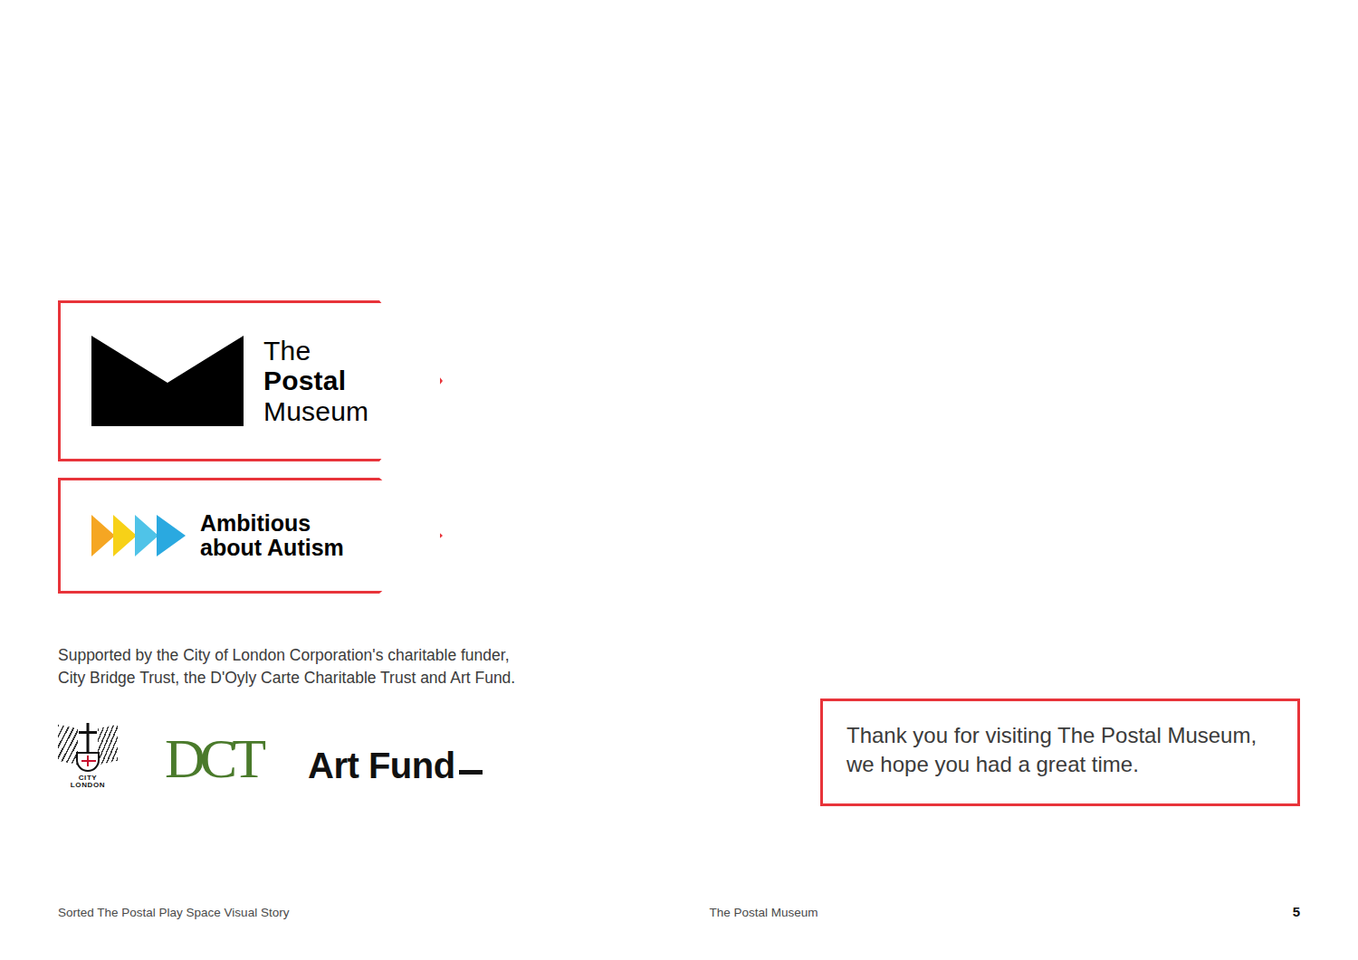The
Postal
Museum
Ambitious
about Autism
Supported by the City of London Corporation's charitable funder, City Bridge Trust, the D'Oyly Carte Charitable Trust and Art Fund.
CITY
LONDON
DCT
Art Fund
Thank you for visiting The Postal Museum, we hope you had a great time.
Sorted The Postal Play Space Visual Story
The Postal Museum
5